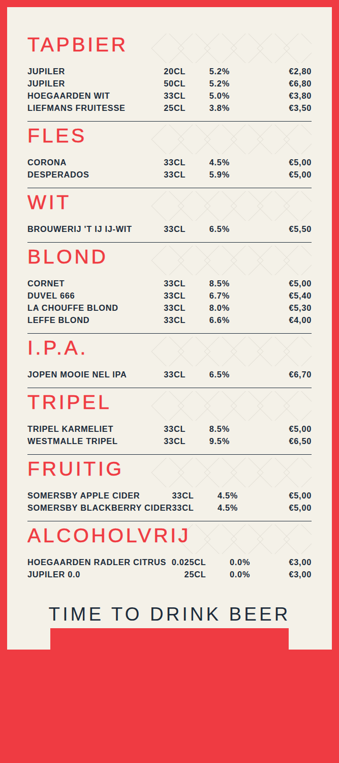Tapbier
| Jupiler | 20cl | 5.2% | €2,80 |
| Jupiler | 50cl | 5.2% | €6,80 |
| Hoegaarden Wit | 33cl | 5.0% | €3,80 |
| Liefmans Fruitesse | 25cl | 3.8% | €3,50 |
Fles
| Corona | 33cl | 4.5% | €5,00 |
| Desperados | 33cl | 5.9% | €5,00 |
Wit
| Brouwerij 't IJ IJ-Wit | 33cl | 6.5% | €5,50 |
Blond
| Cornet | 33cl | 8.5% | €5,00 |
| Duvel 666 | 33cl | 6.7% | €5,40 |
| La Chouffe Blond | 33cl | 8.0% | €5,30 |
| Leffe Blond | 33cl | 6.6% | €4,00 |
I.P.A.
| Jopen Mooie Nel IPA | 33cl | 6.5% | €6,70 |
Tripel
| Tripel Karmeliet | 33cl | 8.5% | €5,00 |
| Westmalle Tripel | 33cl | 9.5% | €6,50 |
Fruitig
| Somersby Apple Cider | 33cl | 4.5% | €5,00 |
| Somersby Blackberry Cider | 33cl | 4.5% | €5,00 |
Alcoholvrij
| Hoegaarden Radler Citrus 0.0 | 25cl | 0.0% | €3,00 |
| Jupiler 0.0 | 25cl | 0.0% | €3,00 |
Time to drink beer